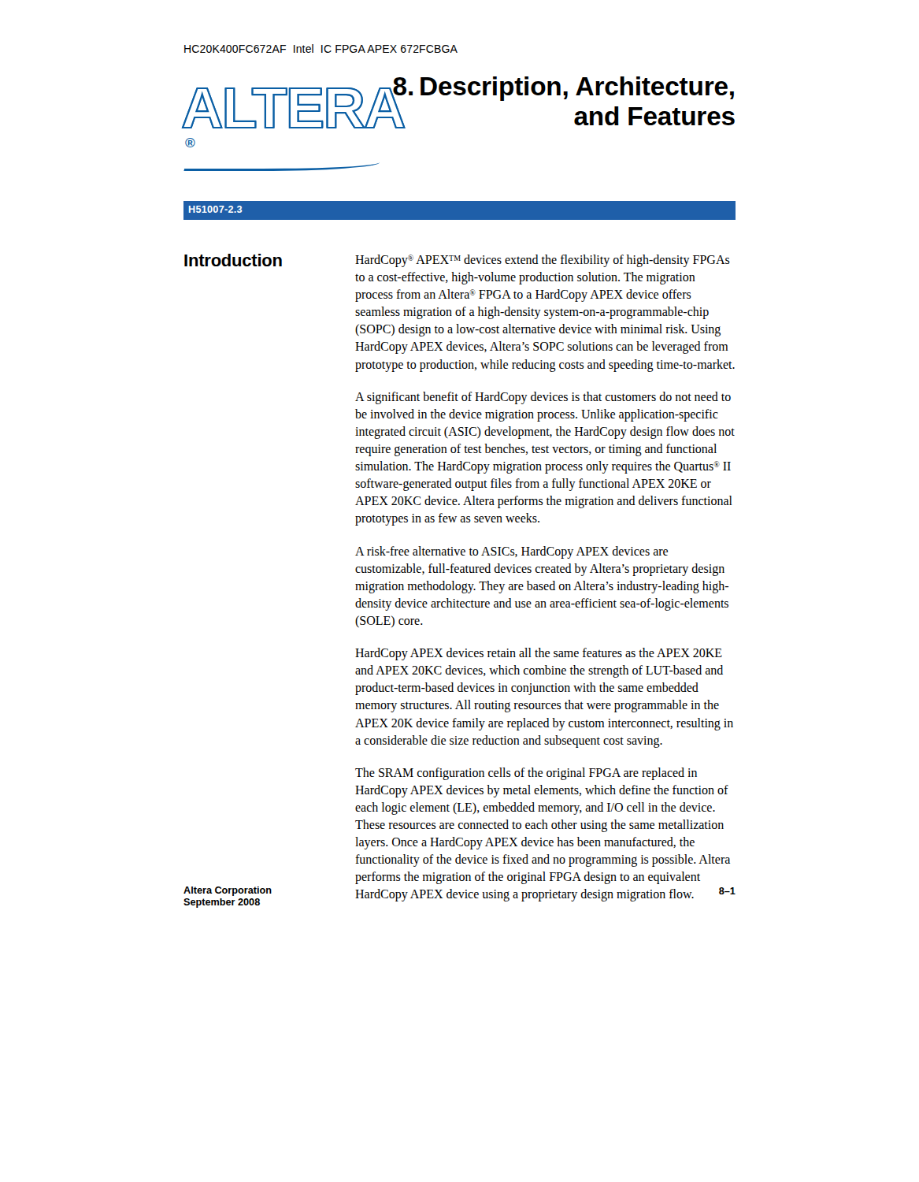HC20K400FC672AF Intel IC FPGA APEX 672FCBGA
ALTERA®
8. Description, Architecture,
and Features
H51007-2.3
Introduction
HardCopy® APEXTM devices extend the flexibility of high-density FPGAs to a cost-effective, high-volume production solution. The migration process from an Altera® FPGA to a HardCopy APEX device offers seamless migration of a high-density system-on-a-programmable-chip (SOPC) design to a low-cost alternative device with minimal risk. Using HardCopy APEX devices, Altera’s SOPC solutions can be leveraged from prototype to production, while reducing costs and speeding time-to-market.
A significant benefit of HardCopy devices is that customers do not need to be involved in the device migration process. Unlike application-specific integrated circuit (ASIC) development, the HardCopy design flow does not require generation of test benches, test vectors, or timing and functional simulation. The HardCopy migration process only requires the Quartus® II software-generated output files from a fully functional APEX 20KE or APEX 20KC device. Altera performs the migration and delivers functional prototypes in as few as seven weeks.
A risk-free alternative to ASICs, HardCopy APEX devices are customizable, full-featured devices created by Altera’s proprietary design migration methodology. They are based on Altera’s industry-leading high-density device architecture and use an area-efficient sea-of-logic-elements (SOLE) core.
HardCopy APEX devices retain all the same features as the APEX 20KE and APEX 20KC devices, which combine the strength of LUT-based and product-term-based devices in conjunction with the same embedded memory structures. All routing resources that were programmable in the APEX 20K device family are replaced by custom interconnect, resulting in a considerable die size reduction and subsequent cost saving.
The SRAM configuration cells of the original FPGA are replaced in HardCopy APEX devices by metal elements, which define the function of each logic element (LE), embedded memory, and I/O cell in the device. These resources are connected to each other using the same metallization layers. Once a HardCopy APEX device has been manufactured, the functionality of the device is fixed and no programming is possible. Altera performs the migration of the original FPGA design to an equivalent HardCopy APEX device using a proprietary design migration flow.
Altera Corporation
September 2008
8–1